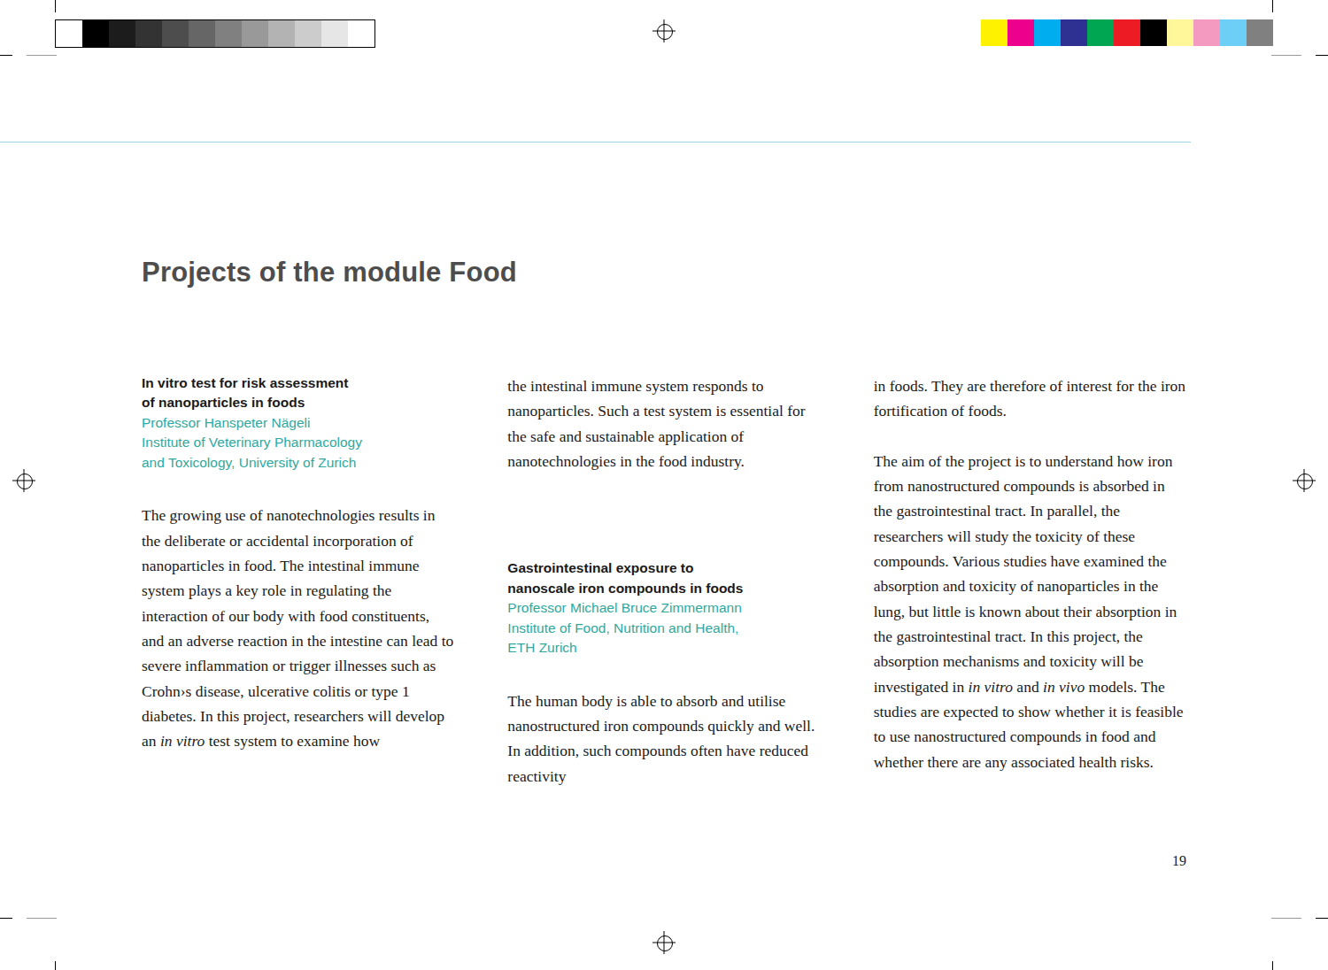Projects of the module Food
In vitro test for risk assessment
of nanoparticles in foods
Professor Hanspeter Nägeli
Institute of Veterinary Pharmacology
and Toxicology, University of Zurich
The growing use of nanotechnologies results in the deliberate or accidental incorporation of nanoparticles in food. The intestinal immune system plays a key role in regulating the interaction of our body with food constituents, and an adverse reaction in the intestine can lead to severe inflammation or trigger illnesses such as Crohn›s disease, ulcerative colitis or type 1 diabetes. In this project, researchers will develop an in vitro test system to examine how
the intestinal immune system responds to nanoparticles. Such a test system is essential for the safe and sustainable application of nanotechnologies in the food industry.
Gastrointestinal exposure to
nanoscale iron compounds in foods
Professor Michael Bruce Zimmermann
Institute of Food, Nutrition and Health,
ETH Zurich
The human body is able to absorb and utilise nanostructured iron compounds quickly and well. In addition, such compounds often have reduced reactivity
in foods. They are therefore of interest for the iron fortification of foods.
The aim of the project is to understand how iron from nanostructured compounds is absorbed in the gastrointestinal tract. In parallel, the researchers will study the toxicity of these compounds. Various studies have examined the absorption and toxicity of nanoparticles in the lung, but little is known about their absorption in the gastrointestinal tract. In this project, the absorption mechanisms and toxicity will be investigated in in vitro and in vivo models. The studies are expected to show whether it is feasible to use nanostructured compounds in food and whether there are any associated health risks.
19